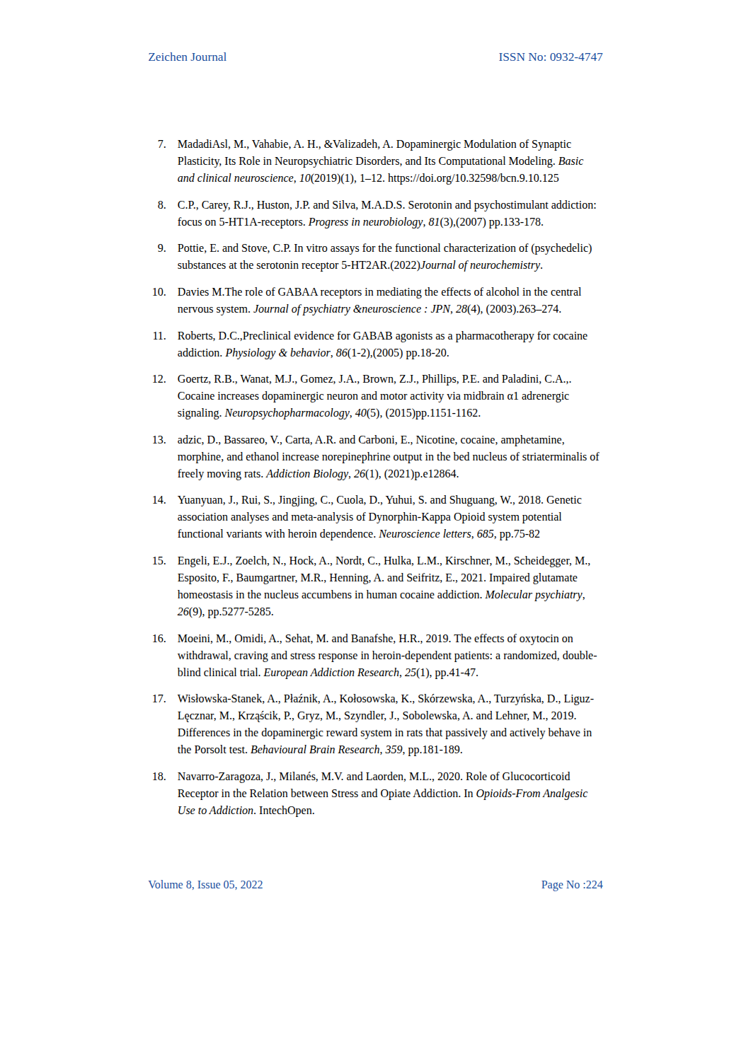Zeichen Journal ISSN No: 0932-4747
7. MadadiAsl, M., Vahabie, A. H., &Valizadeh, A. Dopaminergic Modulation of Synaptic Plasticity, Its Role in Neuropsychiatric Disorders, and Its Computational Modeling. Basic and clinical neuroscience, 10(2019)(1), 1–12. https://doi.org/10.32598/bcn.9.10.125
8. C.P., Carey, R.J., Huston, J.P. and Silva, M.A.D.S. Serotonin and psychostimulant addiction: focus on 5-HT1A-receptors. Progress in neurobiology, 81(3),(2007) pp.133-178.
9. Pottie, E. and Stove, C.P. In vitro assays for the functional characterization of (psychedelic) substances at the serotonin receptor 5-HT2AR.(2022)Journal of neurochemistry.
10. Davies M.The role of GABAA receptors in mediating the effects of alcohol in the central nervous system. Journal of psychiatry &neuroscience : JPN, 28(4), (2003).263–274.
11. Roberts, D.C.,Preclinical evidence for GABAB agonists as a pharmacotherapy for cocaine addiction. Physiology & behavior, 86(1-2),(2005) pp.18-20.
12. Goertz, R.B., Wanat, M.J., Gomez, J.A., Brown, Z.J., Phillips, P.E. and Paladini, C.A.,. Cocaine increases dopaminergic neuron and motor activity via midbrain α1 adrenergic signaling. Neuropsychopharmacology, 40(5), (2015)pp.1151-1162.
13. adzic, D., Bassareo, V., Carta, A.R. and Carboni, E., Nicotine, cocaine, amphetamine, morphine, and ethanol increase norepinephrine output in the bed nucleus of striaterminalis of freely moving rats. Addiction Biology, 26(1), (2021)p.e12864.
14. Yuanyuan, J., Rui, S., Jingjing, C., Cuola, D., Yuhui, S. and Shuguang, W., 2018. Genetic association analyses and meta-analysis of Dynorphin-Kappa Opioid system potential functional variants with heroin dependence. Neuroscience letters, 685, pp.75-82
15. Engeli, E.J., Zoelch, N., Hock, A., Nordt, C., Hulka, L.M., Kirschner, M., Scheidegger, M., Esposito, F., Baumgartner, M.R., Henning, A. and Seifritz, E., 2021. Impaired glutamate homeostasis in the nucleus accumbens in human cocaine addiction. Molecular psychiatry, 26(9), pp.5277-5285.
16. Moeini, M., Omidi, A., Sehat, M. and Banafshe, H.R., 2019. The effects of oxytocin on withdrawal, craving and stress response in heroin-dependent patients: a randomized, double-blind clinical trial. European Addiction Research, 25(1), pp.41-47.
17. Wisłowska-Stanek, A., Płaźnik, A., Kołosowska, K., Skórzewska, A., Turzyńska, D., Liguz-Lęcznar, M., Krząścik, P., Gryz, M., Szyndler, J., Sobolewska, A. and Lehner, M., 2019. Differences in the dopaminergic reward system in rats that passively and actively behave in the Porsolt test. Behavioural Brain Research, 359, pp.181-189.
18. Navarro-Zaragoza, J., Milanés, M.V. and Laorden, M.L., 2020. Role of Glucocorticoid Receptor in the Relation between Stress and Opiate Addiction. In Opioids-From Analgesic Use to Addiction. IntechOpen.
Volume 8, Issue 05, 2022 Page No :224